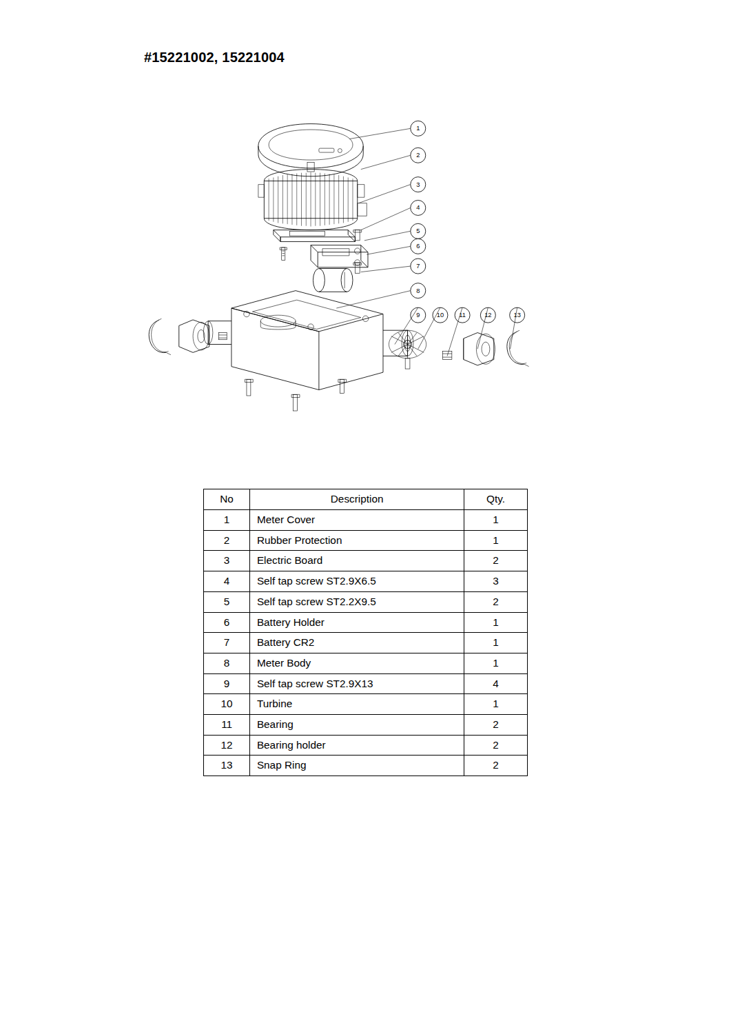#15221002, 15221004
1 2 3 4 5 6 7 8 9 10 11 12 13
| No | Description | Qty. |
| --- | --- | --- |
| 1 | Meter Cover | 1 |
| 2 | Rubber Protection | 1 |
| 3 | Electric Board | 2 |
| 4 | Self tap screw ST2.9X6.5 | 3 |
| 5 | Self tap screw ST2.2X9.5 | 2 |
| 6 | Battery Holder | 1 |
| 7 | Battery CR2 | 1 |
| 8 | Meter Body | 1 |
| 9 | Self tap screw ST2.9X13 | 4 |
| 10 | Turbine | 1 |
| 11 | Bearing | 2 |
| 12 | Bearing holder | 2 |
| 13 | Snap Ring | 2 |